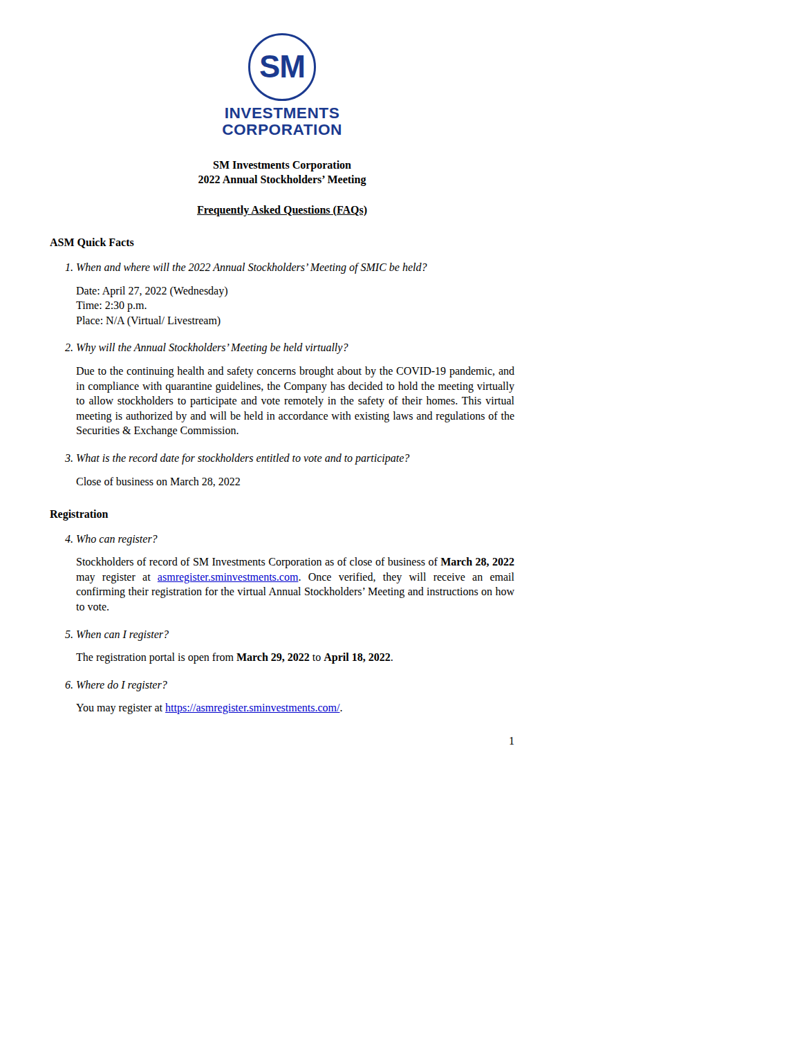SM
INVESTMENTS
CORPORATION
SM Investments Corporation
2022 Annual Stockholders’ Meeting
Frequently Asked Questions (FAQs)
ASM Quick Facts
When and where will the 2022 Annual Stockholders’ Meeting of SMIC be held?
Date: April 27, 2022 (Wednesday)
Time: 2:30 p.m.
Place: N/A (Virtual/ Livestream)
Why will the Annual Stockholders’ Meeting be held virtually?
Due to the continuing health and safety concerns brought about by the COVID-19 pandemic, and in compliance with quarantine guidelines, the Company has decided to hold the meeting virtually to allow stockholders to participate and vote remotely in the safety of their homes. This virtual meeting is authorized by and will be held in accordance with existing laws and regulations of the Securities & Exchange Commission.
What is the record date for stockholders entitled to vote and to participate?
Close of business on March 28, 2022
Registration
Who can register?
Stockholders of record of SM Investments Corporation as of close of business of March 28, 2022 may register at asmregister.sminvestments.com. Once verified, they will receive an email confirming their registration for the virtual Annual Stockholders’ Meeting and instructions on how to vote.
When can I register?
The registration portal is open from March 29, 2022 to April 18, 2022.
Where do I register?
You may register at https://asmregister.sminvestments.com/.
1